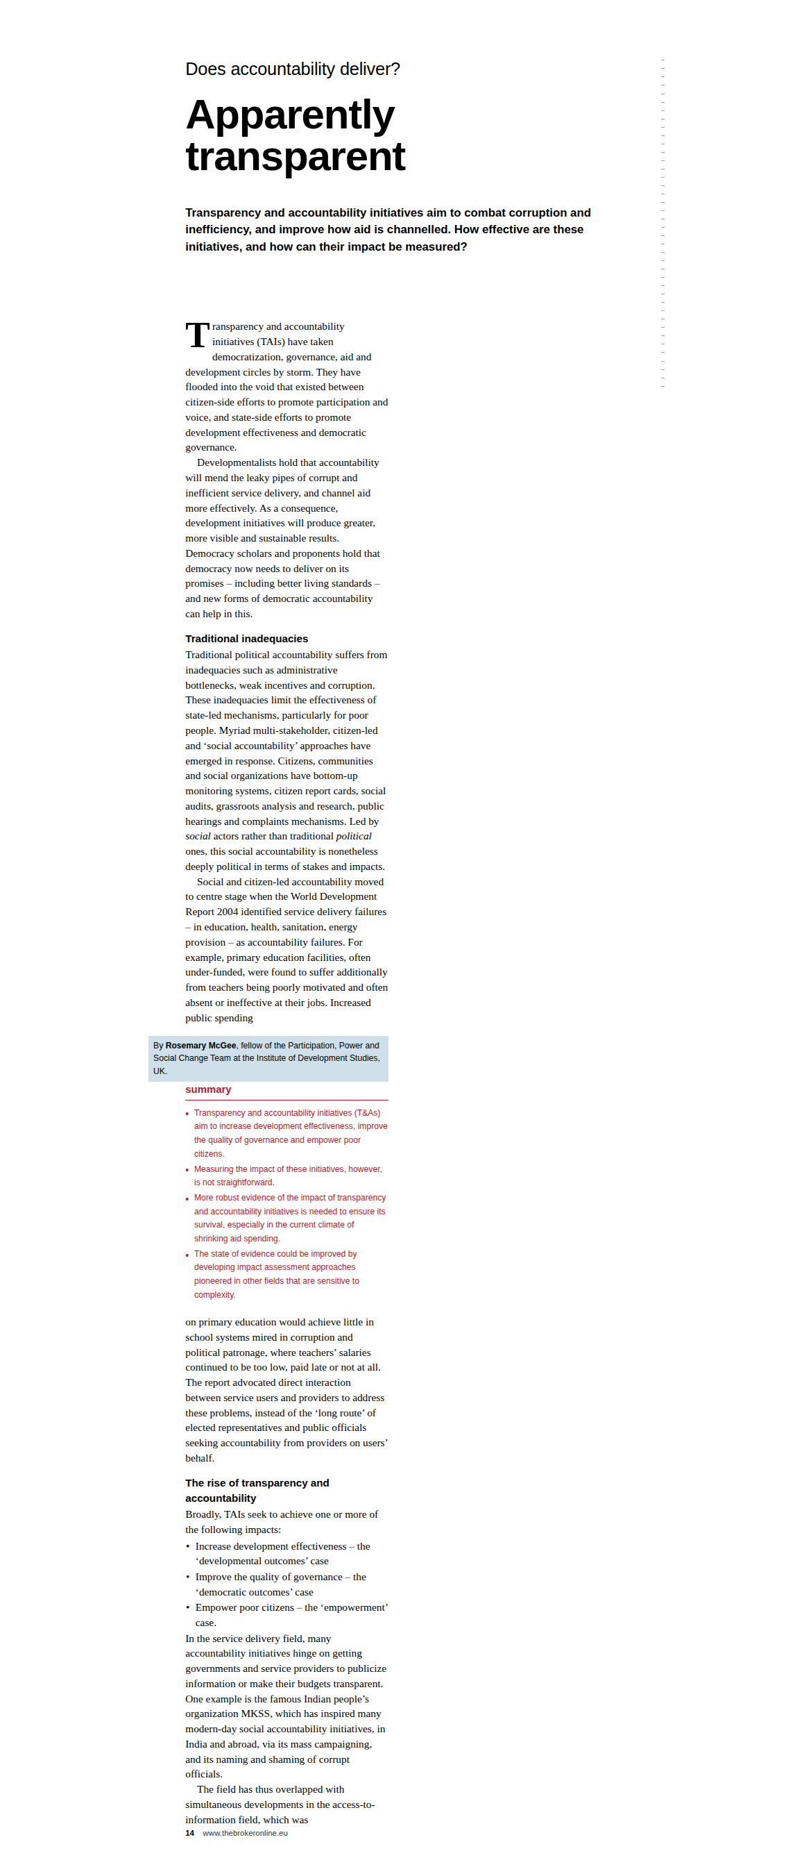Does accountability deliver?
Apparently transparent
Transparency and accountability initiatives aim to combat corruption and inefficiency, and improve how aid is channelled. How effective are these initiatives, and how can their impact be measured?
Transparency and accountability initiatives (TAIs) have taken democratization, governance, aid and development circles by storm. They have flooded into the void that existed between citizen-side efforts to promote participation and voice, and state-side efforts to promote development effectiveness and democratic governance.
Developmentalists hold that accountability will mend the leaky pipes of corrupt and inefficient service delivery, and channel aid more effectively. As a consequence, development initiatives will produce greater, more visible and sustainable results. Democracy scholars and proponents hold that democracy now needs to deliver on its promises – including better living standards – and new forms of democratic accountability can help in this.
Traditional inadequacies
Traditional political accountability suffers from inadequacies such as administrative bottlenecks, weak incentives and corruption. These inadequacies limit the effectiveness of state-led mechanisms, particularly for poor people. Myriad multi-stakeholder, citizen-led and ‘social accountability’ approaches have emerged in response. Citizens, communities and social organizations have bottom-up monitoring systems, citizen report cards, social audits, grassroots analysis and research, public hearings and complaints mechanisms. Led by social actors rather than traditional political ones, this social accountability is nonetheless deeply political in terms of stakes and impacts.
Social and citizen-led accountability moved to centre stage when the World Development Report 2004 identified service delivery failures – in education, health, sanitation, energy provision – as accountability failures. For example, primary education facilities, often under-funded, were found to suffer additionally from teachers being poorly motivated and often absent or ineffective at their jobs. Increased public spending
By Rosemary McGee, fellow of the Participation, Power and Social Change Team at the Institute of Development Studies, UK.
summary
Transparency and accountability initiatives (T&As) aim to increase development effectiveness, improve the quality of governance and empower poor citizens.
Measuring the impact of these initiatives, however, is not straightforward.
More robust evidence of the impact of transparency and accountability initiatives is needed to ensure its survival, especially in the current climate of shrinking aid spending.
The state of evidence could be improved by developing impact assessment approaches pioneered in other fields that are sensitive to complexity.
on primary education would achieve little in school systems mired in corruption and political patronage, where teachers’ salaries continued to be too low, paid late or not at all. The report advocated direct interaction between service users and providers to address these problems, instead of the ‘long route’ of elected representatives and public officials seeking accountability from providers on users’ behalf.
The rise of transparency and accountability
Broadly, TAIs seek to achieve one or more of the following impacts:
Increase development effectiveness – the ‘developmental outcomes’ case
Improve the quality of governance – the ‘democratic outcomes’ case
Empower poor citizens – the ‘empowerment’ case.
In the service delivery field, many accountability initiatives hinge on getting governments and service providers to publicize information or make their budgets transparent. One example is the famous Indian people’s organization MKSS, which has inspired many modern-day social accountability initiatives, in India and abroad, via its mass campaigning, and its naming and shaming of corrupt officials.
The field has thus overlapped with simultaneous developments in the access-to-information field, which was
14 www.thebrokeronline.eu